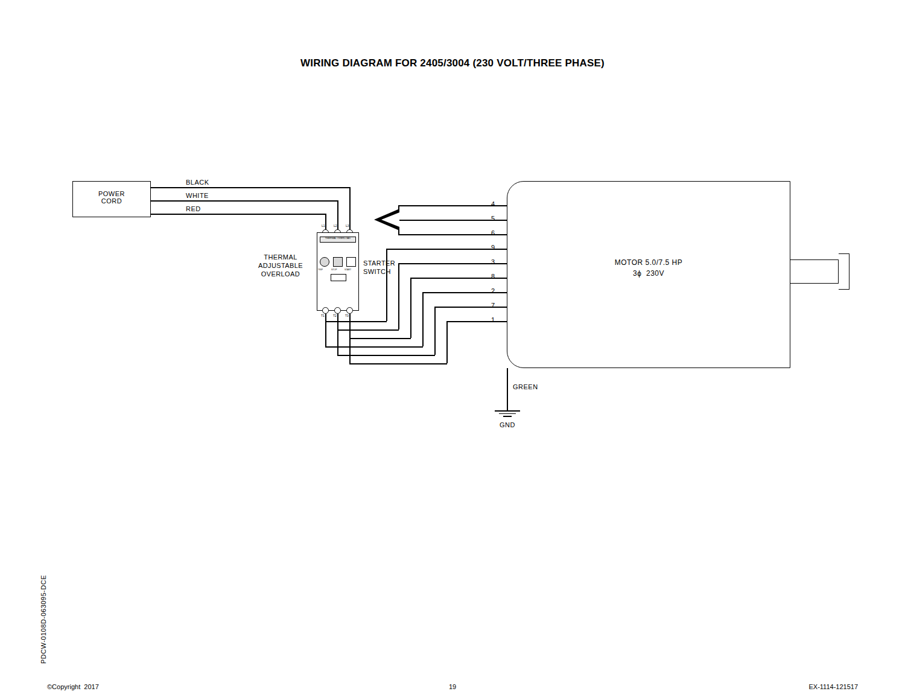WIRING DIAGRAM FOR 2405/3004 (230 VOLT/THREE PHASE)
POWER CORD
BLACK
WHITE
RED
L1
L2
L3
THERMAL OVERLOAD
TRIP
STOP
START
T1
T2
T3
THERMAL
ADJUSTABLE
OVERLOAD
STARTER
SWITCH
MOTOR 5.0/7.5 HP
3ɸ 230V
4
5
6
9
3
8
2
7
1
GREEN
GND
PDCW-0108D-063095-DCE
©Copyright 2017 19 EX-1114-121517